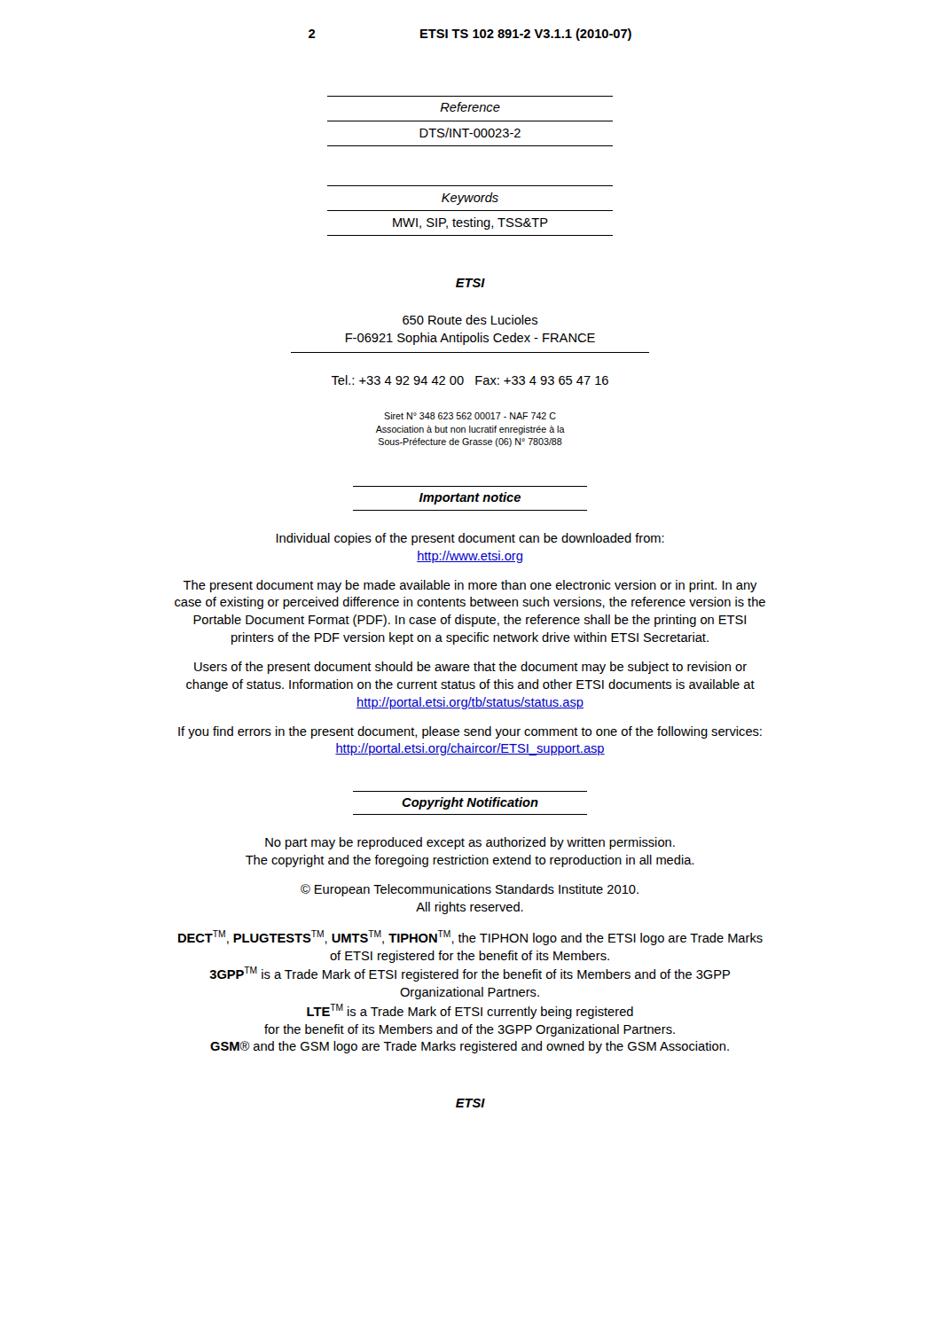2 ETSI TS 102 891-2 V3.1.1 (2010-07)
| Reference |
| --- |
| DTS/INT-00023-2 |
| Keywords |
| --- |
| MWI, SIP, testing, TSS&TP |
ETSI
650 Route des Lucioles
F-06921 Sophia Antipolis Cedex - FRANCE
Tel.: +33 4 92 94 42 00 Fax: +33 4 93 65 47 16
Siret N° 348 623 562 00017 - NAF 742 C
Association à but non lucratif enregistrée à la
Sous-Préfecture de Grasse (06) N° 7803/88
Important notice
Individual copies of the present document can be downloaded from:
http://www.etsi.org
The present document may be made available in more than one electronic version or in print. In any case of existing or perceived difference in contents between such versions, the reference version is the Portable Document Format (PDF). In case of dispute, the reference shall be the printing on ETSI printers of the PDF version kept on a specific network drive within ETSI Secretariat.
Users of the present document should be aware that the document may be subject to revision or change of status. Information on the current status of this and other ETSI documents is available at
http://portal.etsi.org/tb/status/status.asp
If you find errors in the present document, please send your comment to one of the following services:
http://portal.etsi.org/chaircor/ETSI_support.asp
Copyright Notification
No part may be reproduced except as authorized by written permission.
The copyright and the foregoing restriction extend to reproduction in all media.
© European Telecommunications Standards Institute 2010.
All rights reserved.
DECTTM, PLUGTESTSTM, UMTSTM, TIPHONTM, the TIPHON logo and the ETSI logo are Trade Marks of ETSI registered for the benefit of its Members.
3GPPTM is a Trade Mark of ETSI registered for the benefit of its Members and of the 3GPP Organizational Partners.
LTETM is a Trade Mark of ETSI currently being registered
for the benefit of its Members and of the 3GPP Organizational Partners.
GSM® and the GSM logo are Trade Marks registered and owned by the GSM Association.
ETSI